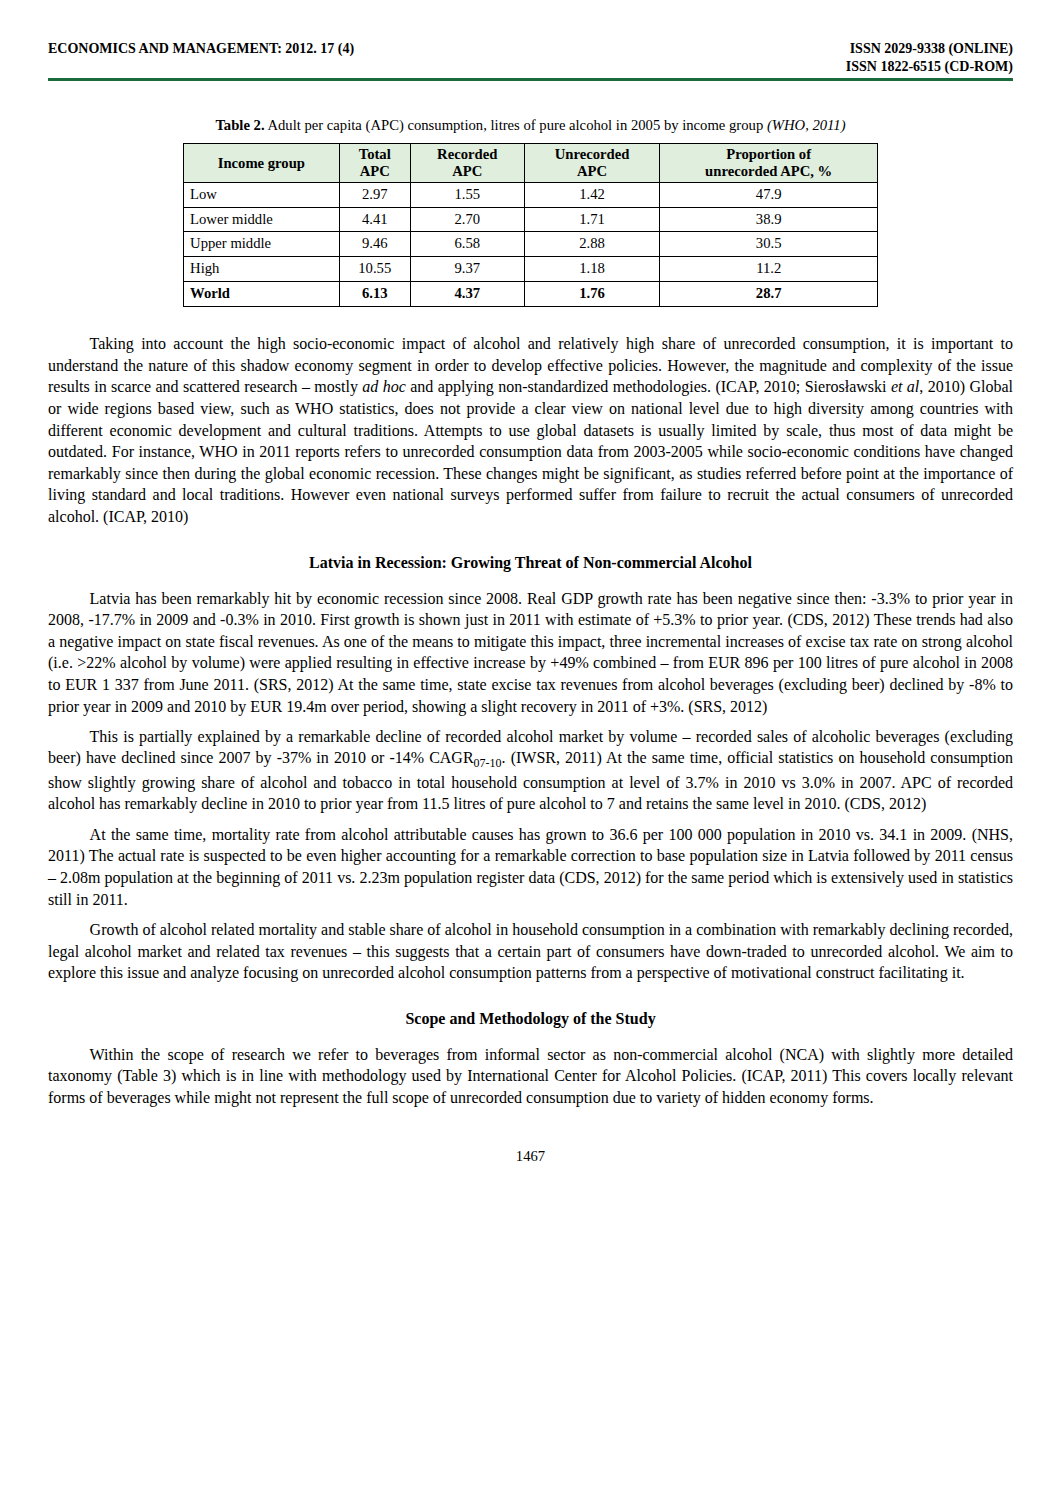ECONOMICS AND MANAGEMENT: 2012. 17 (4)
ISSN 2029-9338 (ONLINE)
ISSN 1822-6515 (CD-ROM)
Table 2. Adult per capita (APC) consumption, litres of pure alcohol in 2005 by income group (WHO, 2011)
| Income group | Total APC | Recorded APC | Unrecorded APC | Proportion of unrecorded APC, % |
| --- | --- | --- | --- | --- |
| Low | 2.97 | 1.55 | 1.42 | 47.9 |
| Lower middle | 4.41 | 2.70 | 1.71 | 38.9 |
| Upper middle | 9.46 | 6.58 | 2.88 | 30.5 |
| High | 10.55 | 9.37 | 1.18 | 11.2 |
| World | 6.13 | 4.37 | 1.76 | 28.7 |
Taking into account the high socio-economic impact of alcohol and relatively high share of unrecorded consumption, it is important to understand the nature of this shadow economy segment in order to develop effective policies. However, the magnitude and complexity of the issue results in scarce and scattered research – mostly ad hoc and applying non-standardized methodologies. (ICAP, 2010; Sierosławski et al, 2010) Global or wide regions based view, such as WHO statistics, does not provide a clear view on national level due to high diversity among countries with different economic development and cultural traditions. Attempts to use global datasets is usually limited by scale, thus most of data might be outdated. For instance, WHO in 2011 reports refers to unrecorded consumption data from 2003-2005 while socio-economic conditions have changed remarkably since then during the global economic recession. These changes might be significant, as studies referred before point at the importance of living standard and local traditions. However even national surveys performed suffer from failure to recruit the actual consumers of unrecorded alcohol. (ICAP, 2010)
Latvia in Recession: Growing Threat of Non-commercial Alcohol
Latvia has been remarkably hit by economic recession since 2008. Real GDP growth rate has been negative since then: -3.3% to prior year in 2008, -17.7% in 2009 and -0.3% in 2010. First growth is shown just in 2011 with estimate of +5.3% to prior year. (CDS, 2012) These trends had also a negative impact on state fiscal revenues. As one of the means to mitigate this impact, three incremental increases of excise tax rate on strong alcohol (i.e. >22% alcohol by volume) were applied resulting in effective increase by +49% combined – from EUR 896 per 100 litres of pure alcohol in 2008 to EUR 1 337 from June 2011. (SRS, 2012) At the same time, state excise tax revenues from alcohol beverages (excluding beer) declined by -8% to prior year in 2009 and 2010 by EUR 19.4m over period, showing a slight recovery in 2011 of +3%. (SRS, 2012)
This is partially explained by a remarkable decline of recorded alcohol market by volume – recorded sales of alcoholic beverages (excluding beer) have declined since 2007 by -37% in 2010 or -14% CAGR07-10. (IWSR, 2011) At the same time, official statistics on household consumption show slightly growing share of alcohol and tobacco in total household consumption at level of 3.7% in 2010 vs 3.0% in 2007. APC of recorded alcohol has remarkably decline in 2010 to prior year from 11.5 litres of pure alcohol to 7 and retains the same level in 2010. (CDS, 2012)
At the same time, mortality rate from alcohol attributable causes has grown to 36.6 per 100 000 population in 2010 vs. 34.1 in 2009. (NHS, 2011) The actual rate is suspected to be even higher accounting for a remarkable correction to base population size in Latvia followed by 2011 census – 2.08m population at the beginning of 2011 vs. 2.23m population register data (CDS, 2012) for the same period which is extensively used in statistics still in 2011.
Growth of alcohol related mortality and stable share of alcohol in household consumption in a combination with remarkably declining recorded, legal alcohol market and related tax revenues – this suggests that a certain part of consumers have down-traded to unrecorded alcohol. We aim to explore this issue and analyze focusing on unrecorded alcohol consumption patterns from a perspective of motivational construct facilitating it.
Scope and Methodology of the Study
Within the scope of research we refer to beverages from informal sector as non-commercial alcohol (NCA) with slightly more detailed taxonomy (Table 3) which is in line with methodology used by International Center for Alcohol Policies. (ICAP, 2011) This covers locally relevant forms of beverages while might not represent the full scope of unrecorded consumption due to variety of hidden economy forms.
1467